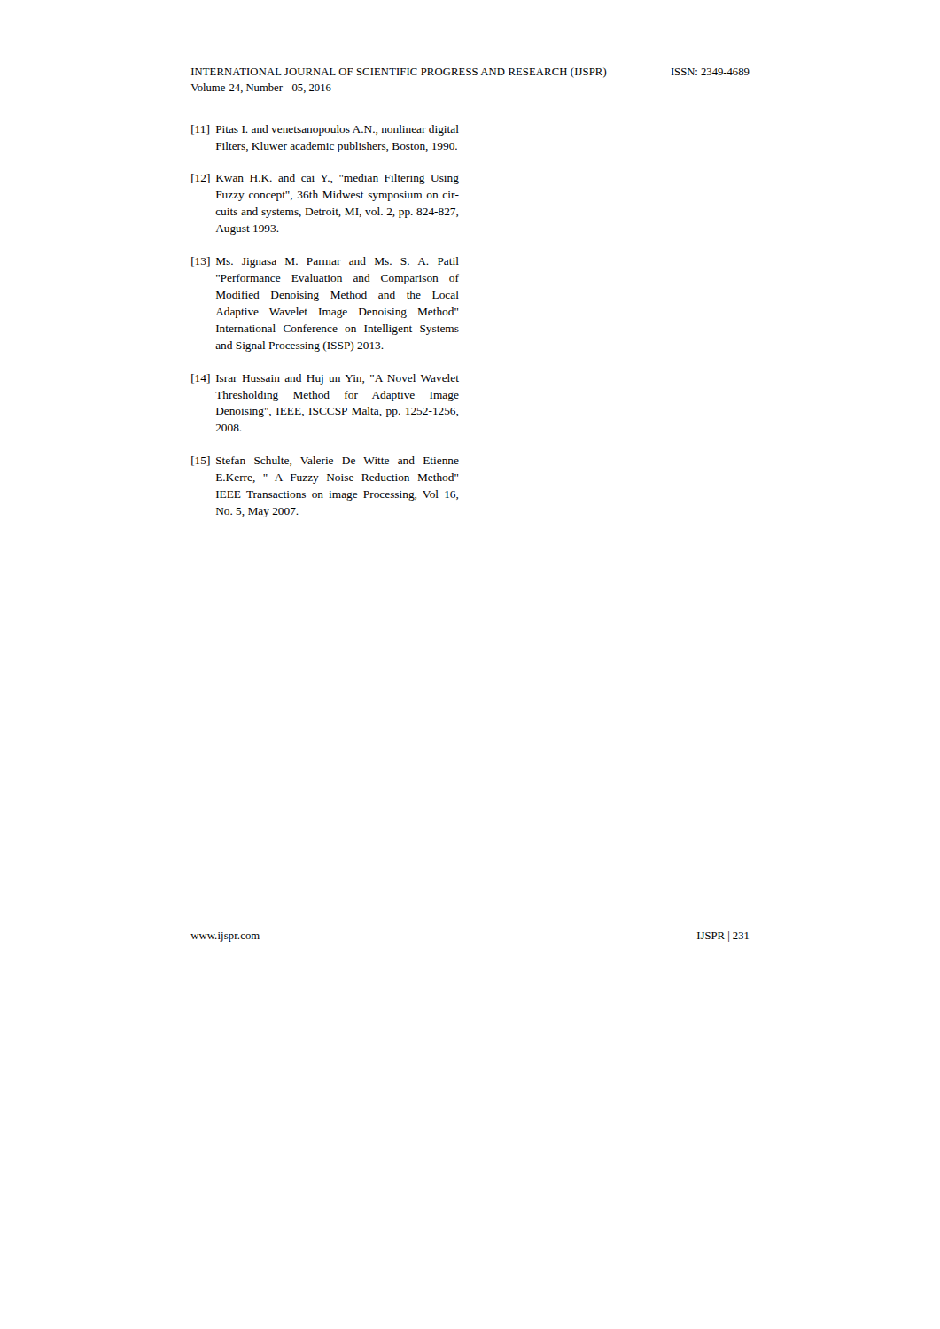INTERNATIONAL JOURNAL OF SCIENTIFIC PROGRESS AND RESEARCH (IJSPR) ISSN: 2349-4689
Volume-24, Number - 05, 2016
[11] Pitas I. and venetsanopoulos A.N., nonlinear digital Filters, Kluwer academic publishers, Boston, 1990.
[12] Kwan H.K. and cai Y., "median Filtering Using Fuzzy concept", 36th Midwest symposium on circuits and systems, Detroit, MI, vol. 2, pp. 824-827, August 1993.
[13] Ms. Jignasa M. Parmar and Ms. S. A. Patil "Performance Evaluation and Comparison of Modified Denoising Method and the Local Adaptive Wavelet Image Denoising Method" International Conference on Intelligent Systems and Signal Processing (ISSP) 2013.
[14] Israr Hussain and Huj un Yin, "A Novel Wavelet Thresholding Method for Adaptive Image Denoising", IEEE, ISCCSP Malta, pp. 1252-1256, 2008.
[15] Stefan Schulte, Valerie De Witte and Etienne E.Kerre, " A Fuzzy Noise Reduction Method" IEEE Transactions on image Processing, Vol 16, No. 5, May 2007.
www.ijspr.com IJSPR | 231